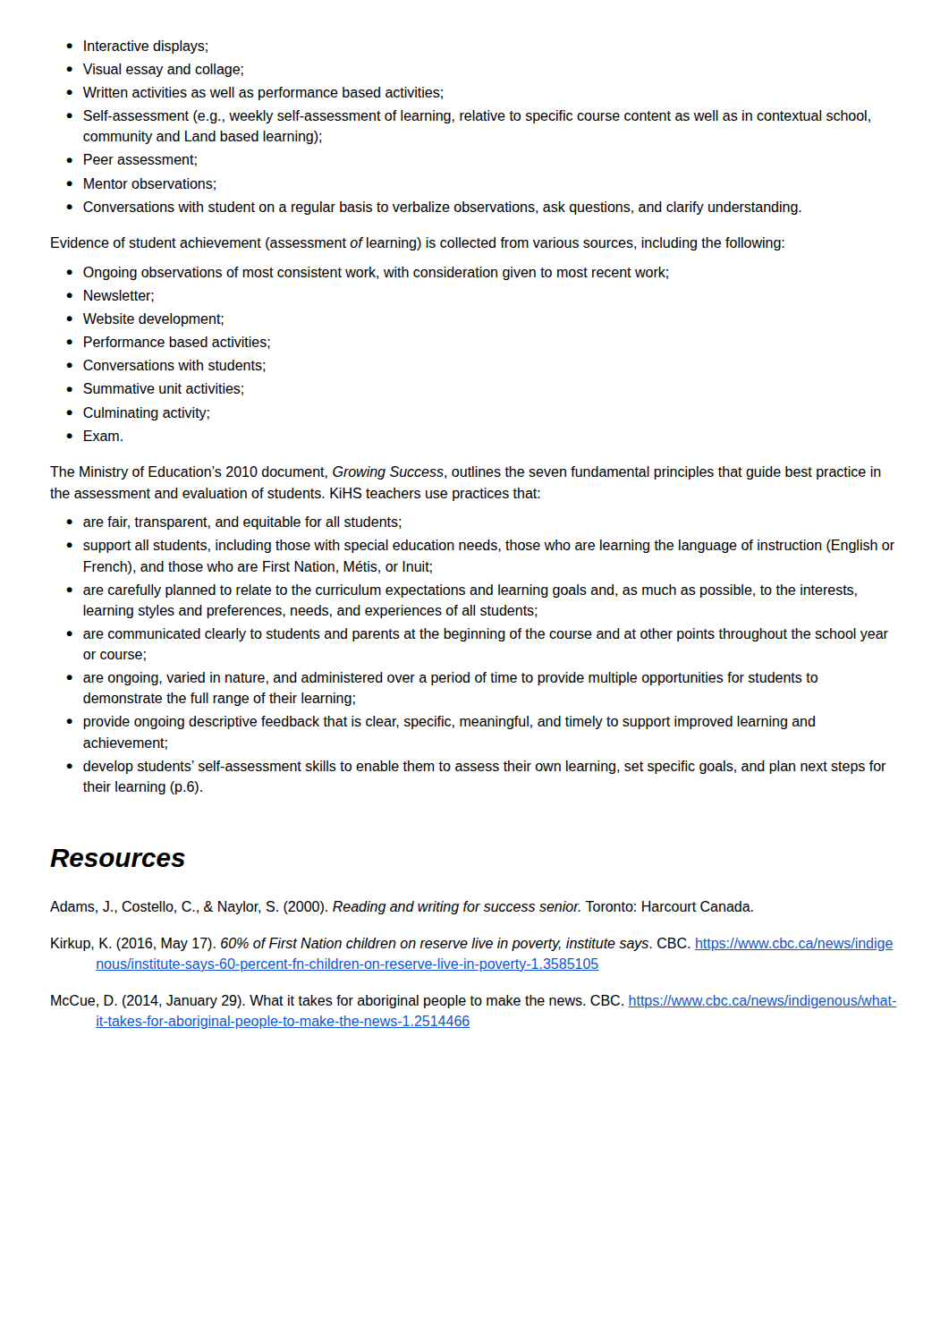Interactive displays;
Visual essay and collage;
Written activities as well as performance based activities;
Self-assessment (e.g., weekly self-assessment of learning, relative to specific course content as well as in contextual school, community and Land based learning);
Peer assessment;
Mentor observations;
Conversations with student on a regular basis to verbalize observations, ask questions, and clarify understanding.
Evidence of student achievement (assessment of learning) is collected from various sources, including the following:
Ongoing observations of most consistent work, with consideration given to most recent work;
Newsletter;
Website development;
Performance based activities;
Conversations with students;
Summative unit activities;
Culminating activity;
Exam.
The Ministry of Education’s 2010 document, Growing Success, outlines the seven fundamental principles that guide best practice in the assessment and evaluation of students. KiHS teachers use practices that:
are fair, transparent, and equitable for all students;
support all students, including those with special education needs, those who are learning the language of instruction (English or French), and those who are First Nation, Métis, or Inuit;
are carefully planned to relate to the curriculum expectations and learning goals and, as much as possible, to the interests, learning styles and preferences, needs, and experiences of all students;
are communicated clearly to students and parents at the beginning of the course and at other points throughout the school year or course;
are ongoing, varied in nature, and administered over a period of time to provide multiple opportunities for students to demonstrate the full range of their learning;
provide ongoing descriptive feedback that is clear, specific, meaningful, and timely to support improved learning and achievement;
develop students’ self-assessment skills to enable them to assess their own learning, set specific goals, and plan next steps for their learning (p.6).
Resources
Adams, J., Costello, C., & Naylor, S. (2000). Reading and writing for success senior. Toronto: Harcourt Canada.
Kirkup, K. (2016, May 17). 60% of First Nation children on reserve live in poverty, institute says. CBC. https://www.cbc.ca/news/indigenous/institute-says-60-percent-fn-children-on-reserve-live-in-poverty-1.3585105
McCue, D. (2014, January 29). What it takes for aboriginal people to make the news. CBC. https://www.cbc.ca/news/indigenous/what-it-takes-for-aboriginal-people-to-make-the-news-1.2514466